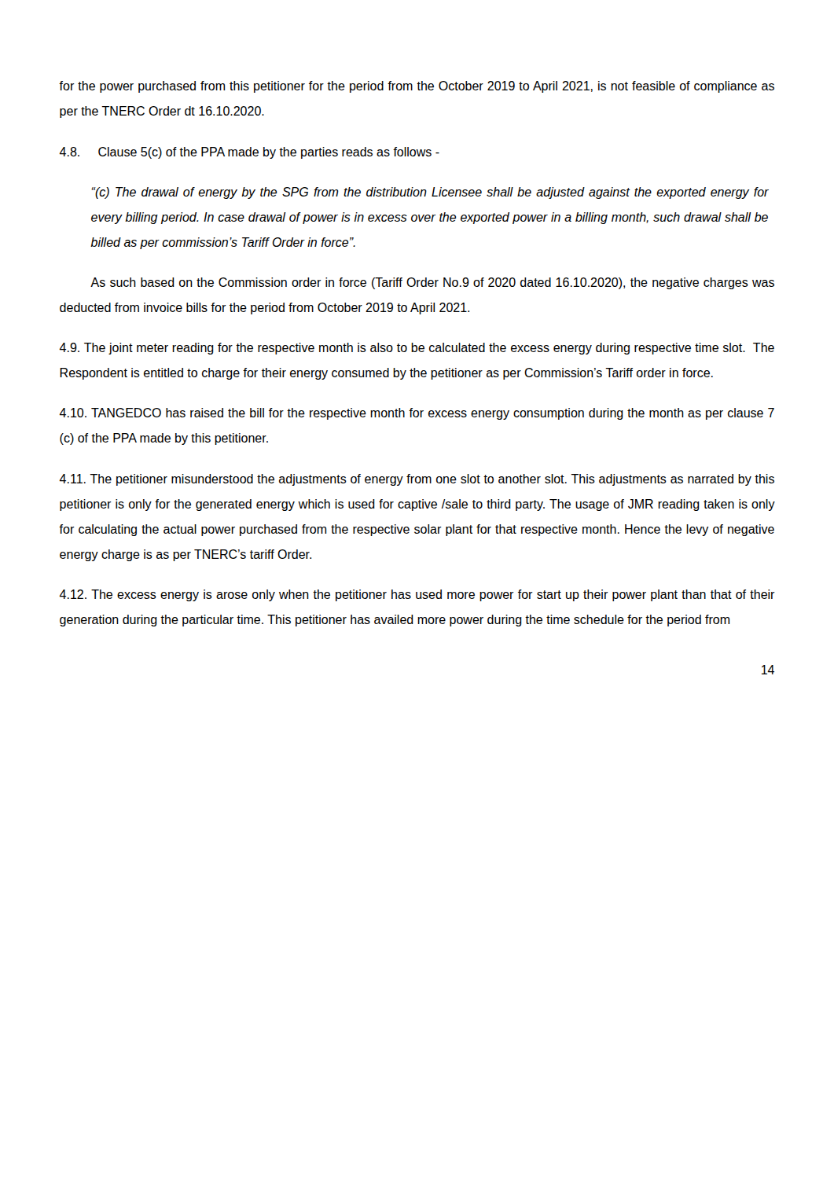for the power purchased from this petitioner for the period from the October 2019 to April 2021, is not feasible of compliance as per the TNERC Order dt 16.10.2020.
4.8. Clause 5(c) of the PPA made by the parties reads as follows -
“(c) The drawal of energy by the SPG from the distribution Licensee shall be adjusted against the exported energy for every billing period. In case drawal of power is in excess over the exported power in a billing month, such drawal shall be billed as per commission’s Tariff Order in force”.
As such based on the Commission order in force (Tariff Order No.9 of 2020 dated 16.10.2020), the negative charges was deducted from invoice bills for the period from October 2019 to April 2021.
4.9. The joint meter reading for the respective month is also to be calculated the excess energy during respective time slot. The Respondent is entitled to charge for their energy consumed by the petitioner as per Commission’s Tariff order in force.
4.10. TANGEDCO has raised the bill for the respective month for excess energy consumption during the month as per clause 7 (c) of the PPA made by this petitioner.
4.11. The petitioner misunderstood the adjustments of energy from one slot to another slot. This adjustments as narrated by this petitioner is only for the generated energy which is used for captive /sale to third party. The usage of JMR reading taken is only for calculating the actual power purchased from the respective solar plant for that respective month. Hence the levy of negative energy charge is as per TNERC’s tariff Order.
4.12. The excess energy is arose only when the petitioner has used more power for start up their power plant than that of their generation during the particular time. This petitioner has availed more power during the time schedule for the period from
14